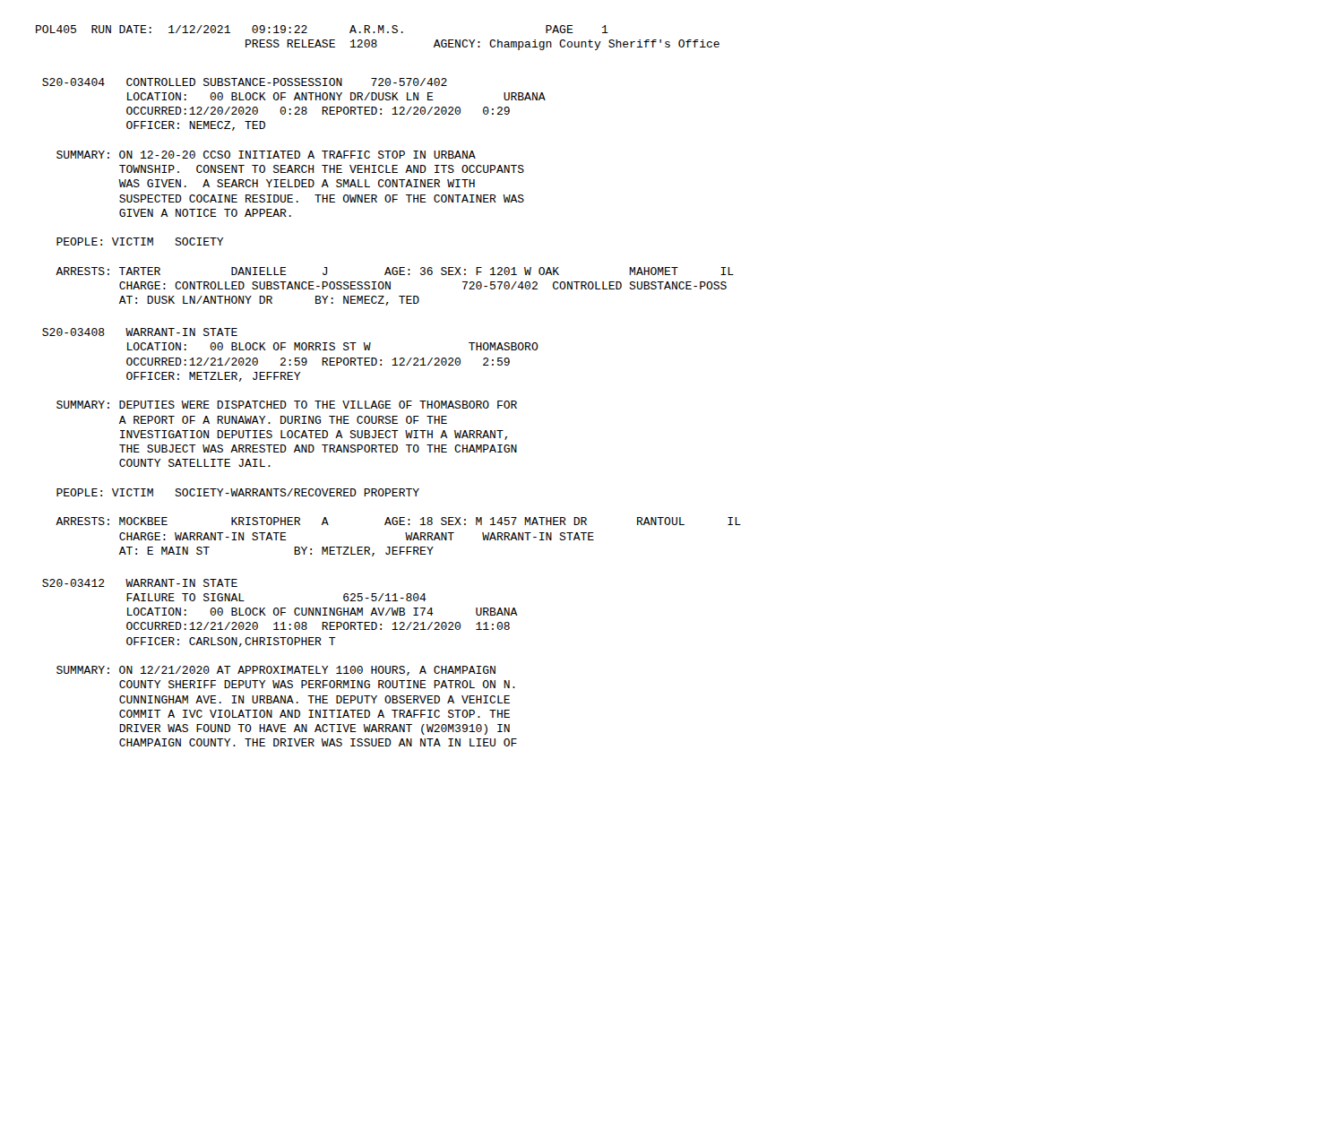POL405  RUN DATE:  1/12/2021   09:19:22      A.R.M.S.                    PAGE    1
                              PRESS RELEASE  1208        AGENCY: Champaign County Sheriff's Office
 S20-03404   CONTROLLED SUBSTANCE-POSSESSION    720-570/402
             LOCATION:   00 BLOCK OF ANTHONY DR/DUSK LN E          URBANA
             OCCURRED:12/20/2020   0:28  REPORTED: 12/20/2020   0:29
             OFFICER: NEMECZ, TED

   SUMMARY: ON 12-20-20 CCSO INITIATED A TRAFFIC STOP IN URBANA
            TOWNSHIP.  CONSENT TO SEARCH THE VEHICLE AND ITS OCCUPANTS
            WAS GIVEN.  A SEARCH YIELDED A SMALL CONTAINER WITH
            SUSPECTED COCAINE RESIDUE.  THE OWNER OF THE CONTAINER WAS
            GIVEN A NOTICE TO APPEAR.

   PEOPLE: VICTIM   SOCIETY

   ARRESTS: TARTER          DANIELLE     J        AGE: 36 SEX: F 1201 W OAK          MAHOMET      IL
            CHARGE: CONTROLLED SUBSTANCE-POSSESSION          720-570/402  CONTROLLED SUBSTANCE-POSS
            AT: DUSK LN/ANTHONY DR      BY: NEMECZ, TED
 S20-03408   WARRANT-IN STATE
             LOCATION:   00 BLOCK OF MORRIS ST W              THOMASBORO
             OCCURRED:12/21/2020   2:59  REPORTED: 12/21/2020   2:59
             OFFICER: METZLER, JEFFREY

   SUMMARY: DEPUTIES WERE DISPATCHED TO THE VILLAGE OF THOMASBORO FOR
            A REPORT OF A RUNAWAY. DURING THE COURSE OF THE
            INVESTIGATION DEPUTIES LOCATED A SUBJECT WITH A WARRANT,
            THE SUBJECT WAS ARRESTED AND TRANSPORTED TO THE CHAMPAIGN
            COUNTY SATELLITE JAIL.

   PEOPLE: VICTIM   SOCIETY-WARRANTS/RECOVERED PROPERTY

   ARRESTS: MOCKBEE         KRISTOPHER   A        AGE: 18 SEX: M 1457 MATHER DR       RANTOUL      IL
            CHARGE: WARRANT-IN STATE                 WARRANT    WARRANT-IN STATE
            AT: E MAIN ST            BY: METZLER, JEFFREY
 S20-03412   WARRANT-IN STATE
             FAILURE TO SIGNAL              625-5/11-804
             LOCATION:   00 BLOCK OF CUNNINGHAM AV/WB I74      URBANA
             OCCURRED:12/21/2020  11:08  REPORTED: 12/21/2020  11:08
             OFFICER: CARLSON,CHRISTOPHER T

   SUMMARY: ON 12/21/2020 AT APPROXIMATELY 1100 HOURS, A CHAMPAIGN
            COUNTY SHERIFF DEPUTY WAS PERFORMING ROUTINE PATROL ON N.
            CUNNINGHAM AVE. IN URBANA. THE DEPUTY OBSERVED A VEHICLE
            COMMIT A IVC VIOLATION AND INITIATED A TRAFFIC STOP. THE
            DRIVER WAS FOUND TO HAVE AN ACTIVE WARRANT (W20M3910) IN
            CHAMPAIGN COUNTY. THE DRIVER WAS ISSUED AN NTA IN LIEU OF